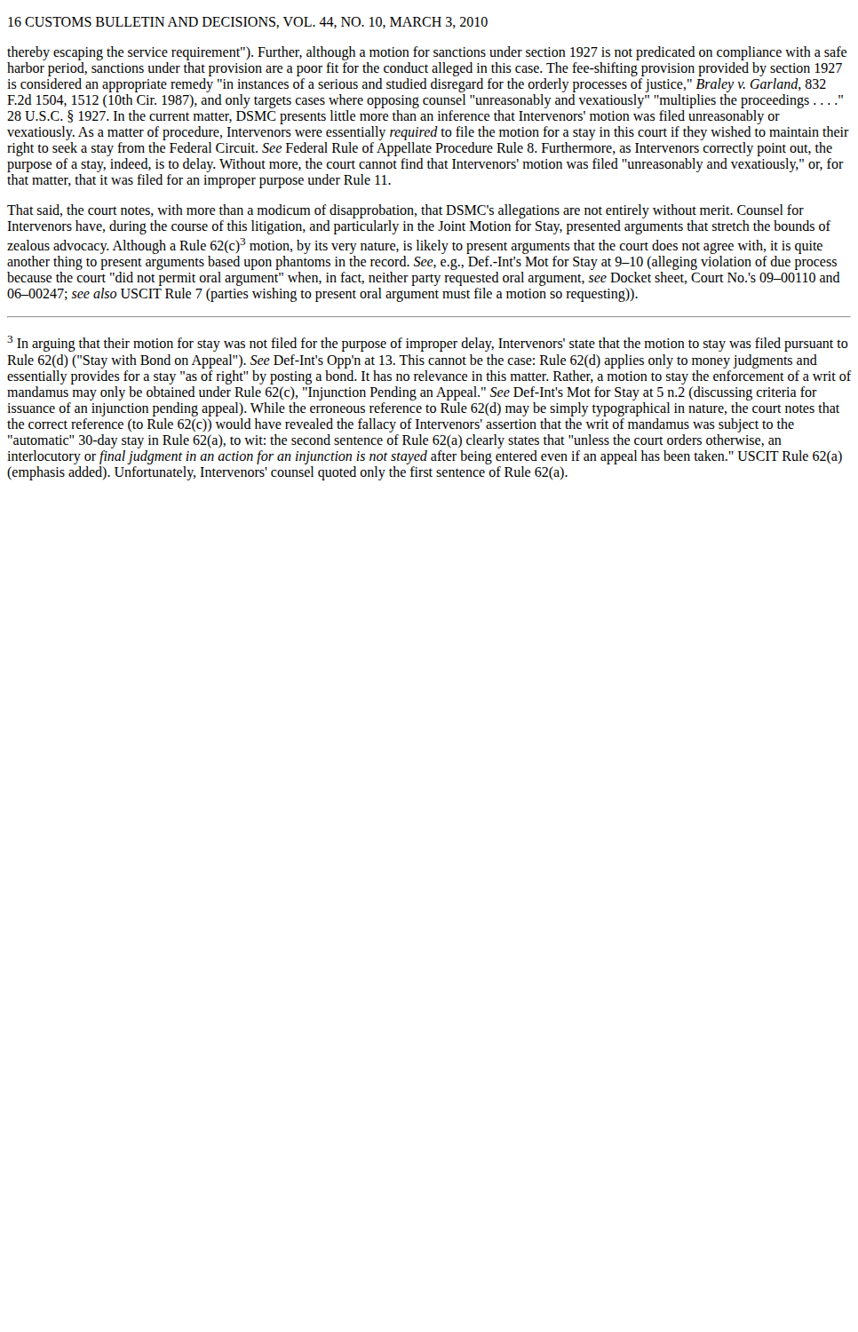16 CUSTOMS BULLETIN AND DECISIONS, VOL. 44, NO. 10, MARCH 3, 2010
thereby escaping the service requirement"). Further, although a motion for sanctions under section 1927 is not predicated on compliance with a safe harbor period, sanctions under that provision are a poor fit for the conduct alleged in this case. The fee-shifting provision provided by section 1927 is considered an appropriate remedy "in instances of a serious and studied disregard for the orderly processes of justice," Braley v. Garland, 832 F.2d 1504, 1512 (10th Cir. 1987), and only targets cases where opposing counsel "unreasonably and vexatiously" "multiplies the proceedings . . . ." 28 U.S.C. § 1927. In the current matter, DSMC presents little more than an inference that Intervenors' motion was filed unreasonably or vexatiously. As a matter of procedure, Intervenors were essentially required to file the motion for a stay in this court if they wished to maintain their right to seek a stay from the Federal Circuit. See Federal Rule of Appellate Procedure Rule 8. Furthermore, as Intervenors correctly point out, the purpose of a stay, indeed, is to delay. Without more, the court cannot find that Intervenors' motion was filed "unreasonably and vexatiously," or, for that matter, that it was filed for an improper purpose under Rule 11.
That said, the court notes, with more than a modicum of disapprobation, that DSMC's allegations are not entirely without merit. Counsel for Intervenors have, during the course of this litigation, and particularly in the Joint Motion for Stay, presented arguments that stretch the bounds of zealous advocacy. Although a Rule 62(c)3 motion, by its very nature, is likely to present arguments that the court does not agree with, it is quite another thing to present arguments based upon phantoms in the record. See, e.g., Def.-Int's Mot for Stay at 9–10 (alleging violation of due process because the court "did not permit oral argument" when, in fact, neither party requested oral argument, see Docket sheet, Court No.'s 09–00110 and 06–00247; see also USCIT Rule 7 (parties wishing to present oral argument must file a motion so requesting)).
3 In arguing that their motion for stay was not filed for the purpose of improper delay, Intervenors' state that the motion to stay was filed pursuant to Rule 62(d) ("Stay with Bond on Appeal"). See Def-Int's Opp'n at 13. This cannot be the case: Rule 62(d) applies only to money judgments and essentially provides for a stay "as of right" by posting a bond. It has no relevance in this matter. Rather, a motion to stay the enforcement of a writ of mandamus may only be obtained under Rule 62(c), "Injunction Pending an Appeal." See Def-Int's Mot for Stay at 5 n.2 (discussing criteria for issuance of an injunction pending appeal). While the erroneous reference to Rule 62(d) may be simply typographical in nature, the court notes that the correct reference (to Rule 62(c)) would have revealed the fallacy of Intervenors' assertion that the writ of mandamus was subject to the "automatic" 30-day stay in Rule 62(a), to wit: the second sentence of Rule 62(a) clearly states that "unless the court orders otherwise, an interlocutory or final judgment in an action for an injunction is not stayed after being entered even if an appeal has been taken." USCIT Rule 62(a) (emphasis added). Unfortunately, Intervenors' counsel quoted only the first sentence of Rule 62(a).